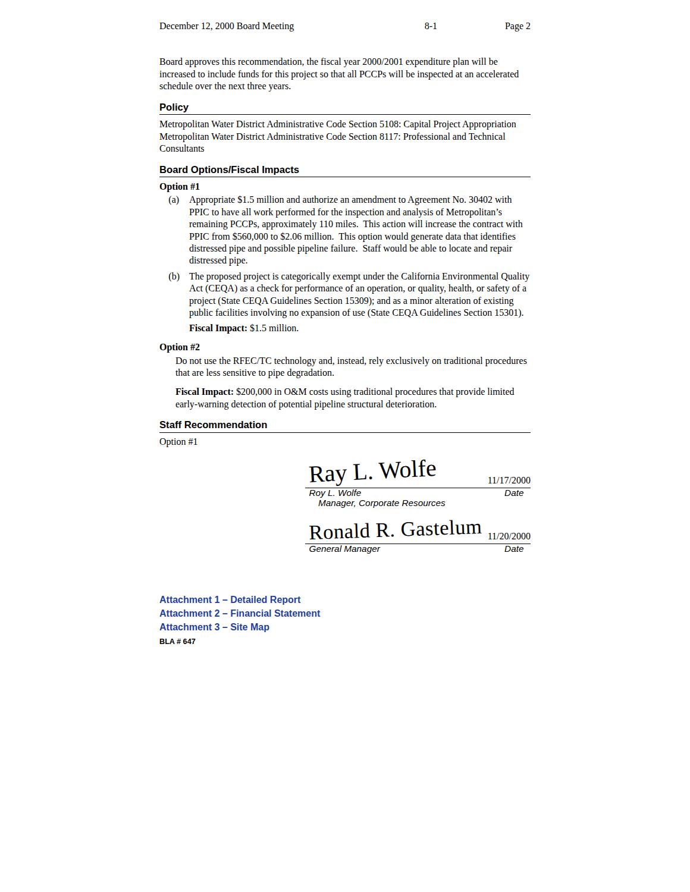December 12, 2000 Board Meeting
8-1
Page 2
Board approves this recommendation, the fiscal year 2000/2001 expenditure plan will be increased to include funds for this project so that all PCCPs will be inspected at an accelerated schedule over the next three years.
Policy
Metropolitan Water District Administrative Code Section 5108: Capital Project Appropriation
Metropolitan Water District Administrative Code Section 8117: Professional and Technical Consultants
Board Options/Fiscal Impacts
Option #1
(a) Appropriate $1.5 million and authorize an amendment to Agreement No. 30402 with PPIC to have all work performed for the inspection and analysis of Metropolitan’s remaining PCCPs, approximately 110 miles. This action will increase the contract with PPIC from $560,000 to $2.06 million. This option would generate data that identifies distressed pipe and possible pipeline failure. Staff would be able to locate and repair distressed pipe.
(b) The proposed project is categorically exempt under the California Environmental Quality Act (CEQA) as a check for performance of an operation, or quality, health, or safety of a project (State CEQA Guidelines Section 15309); and as a minor alteration of existing public facilities involving no expansion of use (State CEQA Guidelines Section 15301).
Fiscal Impact: $1.5 million.
Option #2
Do not use the RFEC/TC technology and, instead, rely exclusively on traditional procedures that are less sensitive to pipe degradation.
Fiscal Impact: $200,000 in O&M costs using traditional procedures that provide limited early-warning detection of potential pipeline structural deterioration.
Staff Recommendation
Option #1
Ray L. Wolfe
11/17/2000
Roy L. Wolfe
Date
Manager, Corporate Resources
Ronald R. Gastelum
11/20/2000
General Manager
Date
Attachment 1 – Detailed Report
Attachment 2 – Financial Statement
Attachment 3 – Site Map
BLA # 647